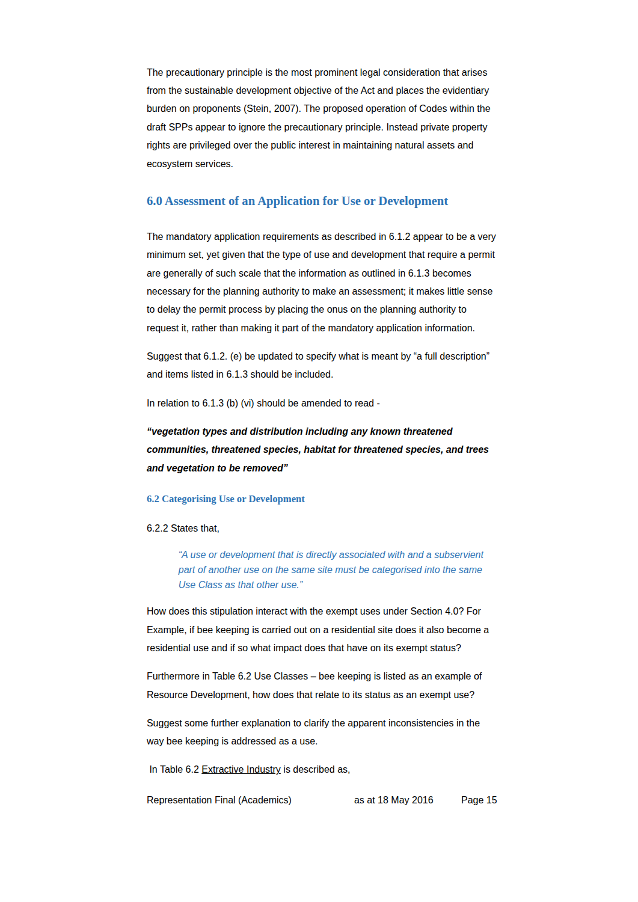The precautionary principle is the most prominent legal consideration that arises from the sustainable development objective of the Act and places the evidentiary burden on proponents (Stein, 2007). The proposed operation of Codes within the draft SPPs appear to ignore the precautionary principle. Instead private property rights are privileged over the public interest in maintaining natural assets and ecosystem services.
6.0 Assessment of an Application for Use or Development
The mandatory application requirements as described in 6.1.2 appear to be a very minimum set, yet given that the type of use and development that require a permit are generally of such scale that the information as outlined in 6.1.3 becomes necessary for the planning authority to make an assessment; it makes little sense to delay the permit process by placing the onus on the planning authority to request it, rather than making it part of the mandatory application information.
Suggest that 6.1.2. (e) be updated to specify what is meant by “a full description” and items listed in 6.1.3 should be included.
In relation to 6.1.3 (b) (vi) should be amended to read -
“vegetation types and distribution including any known threatened communities, threatened species, habitat for threatened species, and trees and vegetation to be removed”
6.2 Categorising Use or Development
6.2.2 States that,
“A use or development that is directly associated with and a subservient part of another use on the same site must be categorised into the same Use Class as that other use.”
How does this stipulation interact with the exempt uses under Section 4.0? For Example, if bee keeping is carried out on a residential site does it also become a residential use and if so what impact does that have on its exempt status?
Furthermore in Table 6.2 Use Classes – bee keeping is listed as an example of Resource Development, how does that relate to its status as an exempt use?
Suggest some further explanation to clarify the apparent inconsistencies in the way bee keeping is addressed as a use.
In Table 6.2 Extractive Industry is described as,
Representation Final (Academics) as at 18 May 2016 Page 15